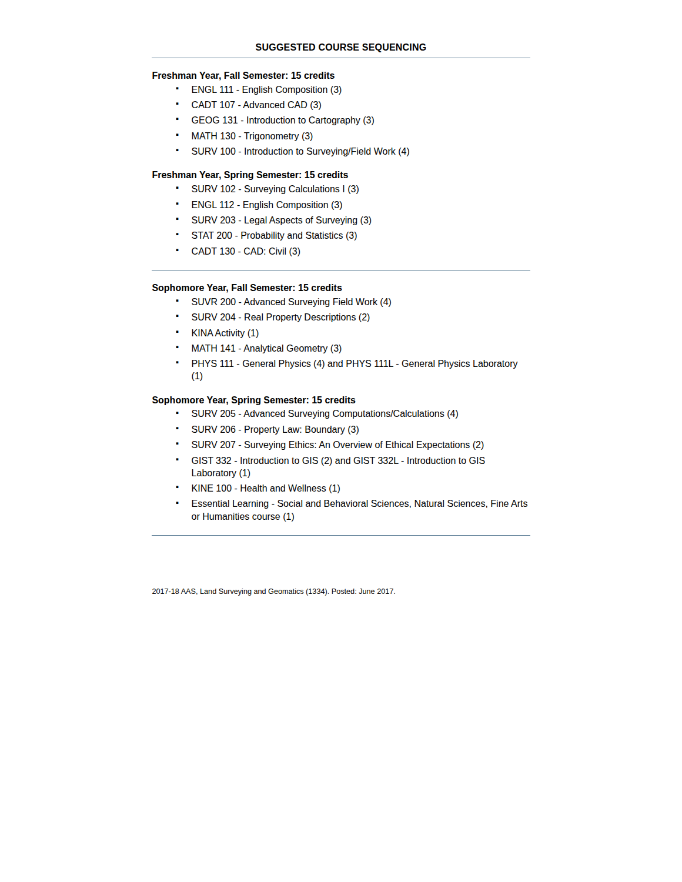SUGGESTED COURSE SEQUENCING
Freshman Year, Fall Semester: 15 credits
ENGL 111 - English Composition (3)
CADT 107 - Advanced CAD (3)
GEOG 131 - Introduction to Cartography (3)
MATH 130 - Trigonometry (3)
SURV 100 - Introduction to Surveying/Field Work (4)
Freshman Year, Spring Semester: 15 credits
SURV 102 - Surveying Calculations I (3)
ENGL 112 - English Composition (3)
SURV 203 - Legal Aspects of Surveying (3)
STAT 200 - Probability and Statistics (3)
CADT 130 - CAD: Civil (3)
Sophomore Year, Fall Semester: 15 credits
SUVR 200 - Advanced Surveying Field Work (4)
SURV 204 - Real Property Descriptions (2)
KINA Activity (1)
MATH 141 - Analytical Geometry (3)
PHYS 111 - General Physics (4) and PHYS 111L - General Physics Laboratory (1)
Sophomore Year, Spring Semester: 15 credits
SURV 205 - Advanced Surveying Computations/Calculations (4)
SURV 206 - Property Law: Boundary (3)
SURV 207 - Surveying Ethics: An Overview of Ethical Expectations (2)
GIST 332 - Introduction to GIS (2) and GIST 332L - Introduction to GIS Laboratory (1)
KINE 100 - Health and Wellness (1)
Essential Learning - Social and Behavioral Sciences, Natural Sciences, Fine Arts or Humanities course (1)
2017-18 AAS, Land Surveying and Geomatics (1334). Posted: June 2017.